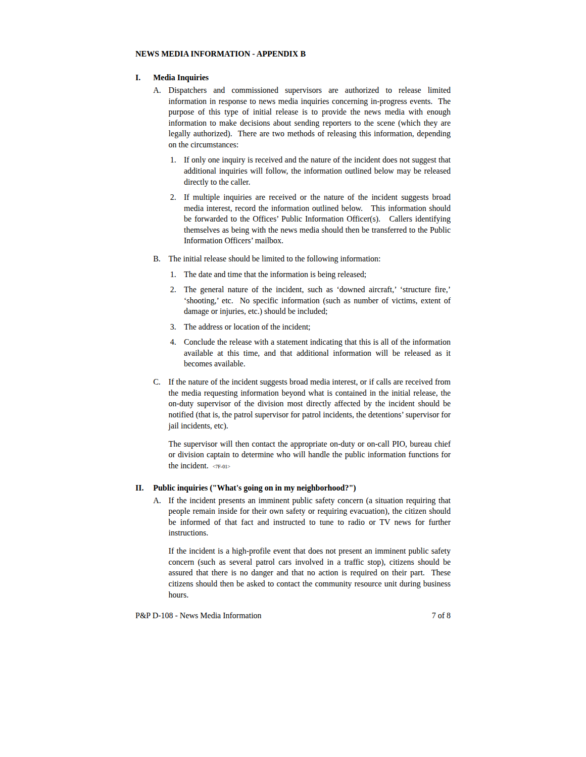NEWS MEDIA INFORMATION - APPENDIX B
I. Media Inquiries
A. Dispatchers and commissioned supervisors are authorized to release limited information in response to news media inquiries concerning in-progress events. The purpose of this type of initial release is to provide the news media with enough information to make decisions about sending reporters to the scene (which they are legally authorized). There are two methods of releasing this information, depending on the circumstances:
1. If only one inquiry is received and the nature of the incident does not suggest that additional inquiries will follow, the information outlined below may be released directly to the caller.
2. If multiple inquiries are received or the nature of the incident suggests broad media interest, record the information outlined below. This information should be forwarded to the Offices’ Public Information Officer(s). Callers identifying themselves as being with the news media should then be transferred to the Public Information Officers’ mailbox.
B. The initial release should be limited to the following information:
1. The date and time that the information is being released;
2. The general nature of the incident, such as ‘downed aircraft,’ ‘structure fire,’ ‘shooting,’ etc. No specific information (such as number of victims, extent of damage or injuries, etc.) should be included;
3. The address or location of the incident;
4. Conclude the release with a statement indicating that this is all of the information available at this time, and that additional information will be released as it becomes available.
C. If the nature of the incident suggests broad media interest, or if calls are received from the media requesting information beyond what is contained in the initial release, the on-duty supervisor of the division most directly affected by the incident should be notified (that is, the patrol supervisor for patrol incidents, the detentions’ supervisor for jail incidents, etc).
The supervisor will then contact the appropriate on-duty or on-call PIO, bureau chief or division captain to determine who will handle the public information functions for the incident. <7F-01>
II. Public inquiries ("What's going on in my neighborhood?")
A. If the incident presents an imminent public safety concern (a situation requiring that people remain inside for their own safety or requiring evacuation), the citizen should be informed of that fact and instructed to tune to radio or TV news for further instructions.
If the incident is a high-profile event that does not present an imminent public safety concern (such as several patrol cars involved in a traffic stop), citizens should be assured that there is no danger and that no action is required on their part. These citizens should then be asked to contact the community resource unit during business hours.
P&P D-108 - News Media Information 7 of 8